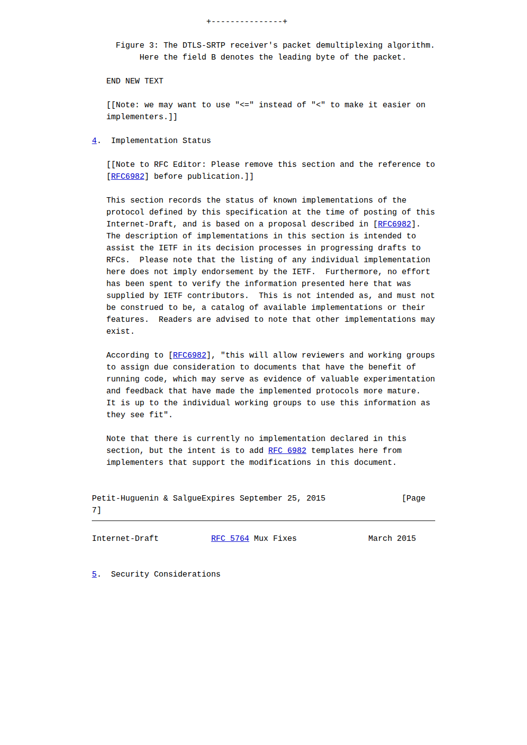+---------------+

     Figure 3: The DTLS-SRTP receiver's packet demultiplexing algorithm.
          Here the field B denotes the leading byte of the packet.

   END NEW TEXT

   [[Note: we may want to use "<=" instead of "<" to make it easier on
   implementers.]]

4.  Implementation Status

   [[Note to RFC Editor: Please remove this section and the reference to
   [RFC6982] before publication.]]

   This section records the status of known implementations of the
   protocol defined by this specification at the time of posting of this
   Internet-Draft, and is based on a proposal described in [RFC6982].
   The description of implementations in this section is intended to
   assist the IETF in its decision processes in progressing drafts to
   RFCs.  Please note that the listing of any individual implementation
   here does not imply endorsement by the IETF.  Furthermore, no effort
   has been spent to verify the information presented here that was
   supplied by IETF contributors.  This is not intended as, and must not
   be construed to be, a catalog of available implementations or their
   features.  Readers are advised to note that other implementations may
   exist.

   According to [RFC6982], "this will allow reviewers and working groups
   to assign due consideration to documents that have the benefit of
   running code, which may serve as evidence of valuable experimentation
   and feedback that have made the implemented protocols more mature.
   It is up to the individual working groups to use this information as
   they see fit".

   Note that there is currently no implementation declared in this
   section, but the intent is to add RFC 6982 templates here from
   implementers that support the modifications in this document.
Petit-Huguenin & SalgueExpires September 25, 2015                [Page 7]
Internet-Draft           RFC 5764 Mux Fixes               March 2015


5.  Security Considerations